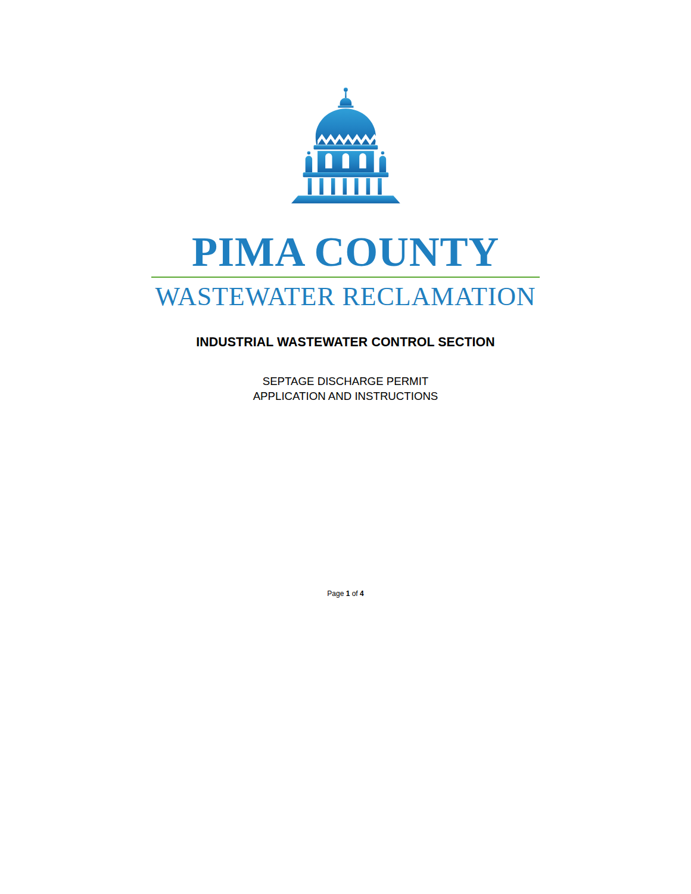PIMA COUNTY
WASTEWATER RECLAMATION
INDUSTRIAL WASTEWATER CONTROL SECTION
SEPTAGE DISCHARGE PERMIT
APPLICATION AND INSTRUCTIONS
Page 1 of 4